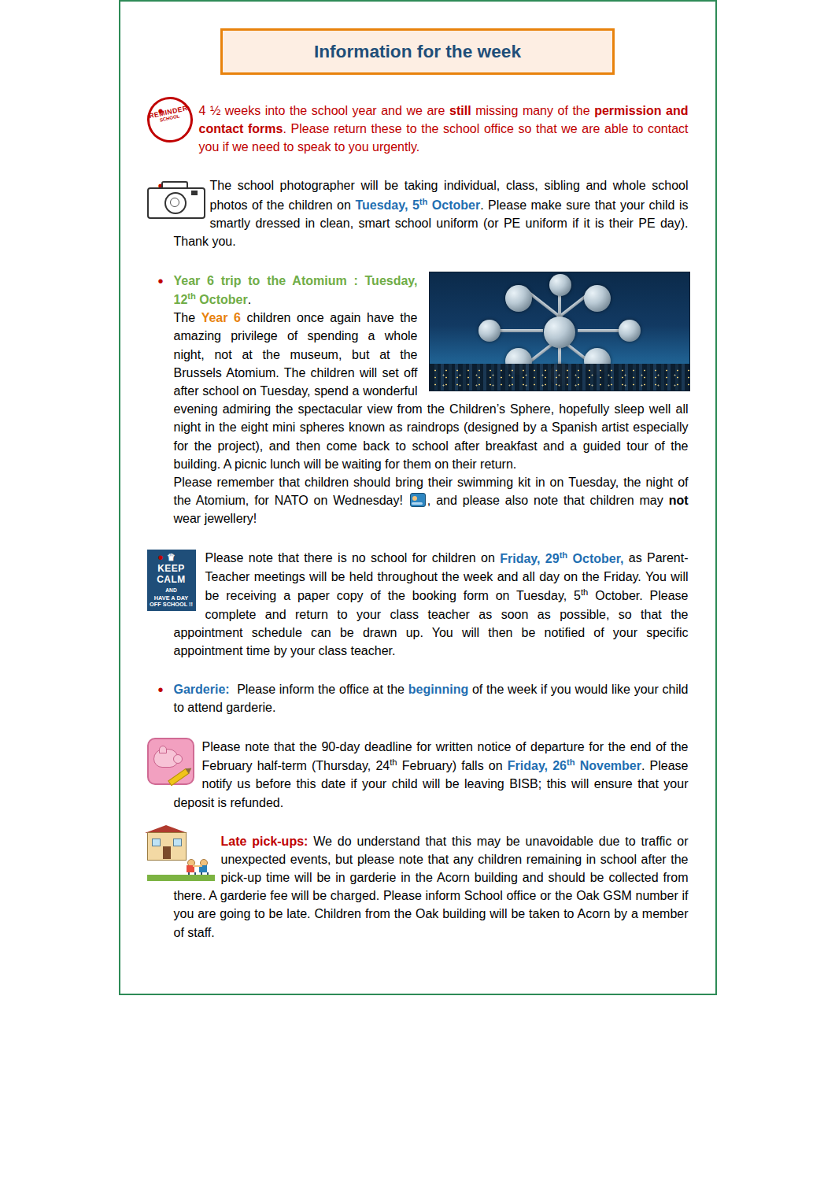Information for the week
REMINDERSCHOOL
4 ½ weeks into the school year and we are still missing many of the permission and contact forms. Please return these to the school office so that we are able to contact you if we need to speak to you urgently.
The school photographer will be taking individual, class, sibling and whole school photos of the children on Tuesday, 5th October. Please make sure that your child is smartly dressed in clean, smart school uniform (or PE uniform if it is their PE day). Thank you.
Year 6 trip to the Atomium : Tuesday, 12th October.
The Year 6 children once again have the amazing privilege of spending a whole night, not at the museum, but at the Brussels Atomium. The children will set off after school on Tuesday, spend a wonderful evening admiring the spectacular view from the Children’s Sphere, hopefully sleep well all night in the eight mini spheres known as raindrops (designed by a Spanish artist especially for the project), and then come back to school after breakfast and a guided tour of the building. A picnic lunch will be waiting for them on their return.
Please remember that children should bring their swimming kit in on Tuesday, the night of the Atomium, for NATO on Wednesday! , and please also note that children may not wear jewellery!
♛
KEEP
CALM
AND
HAVE A DAY
OFF SCHOOL !!
Please note that there is no school for children on Friday, 29th October, as Parent-Teacher meetings will be held throughout the week and all day on the Friday. You will be receiving a paper copy of the booking form on Tuesday, 5th October. Please complete and return to your class teacher as soon as possible, so that the appointment schedule can be drawn up. You will then be notified of your specific appointment time by your class teacher.
Garderie: Please inform the office at the beginning of the week if you would like your child to attend garderie.
Please note that the 90-day deadline for written notice of departure for the end of the February half-term (Thursday, 24th February) falls on Friday, 26th November. Please notify us before this date if your child will be leaving BISB; this will ensure that your deposit is refunded.
Late pick-ups: We do understand that this may be unavoidable due to traffic or unexpected events, but please note that any children remaining in school after the pick-up time will be in garderie in the Acorn building and should be collected from there. A garderie fee will be charged. Please inform School office or the Oak GSM number if you are going to be late. Children from the Oak building will be taken to Acorn by a member of staff.